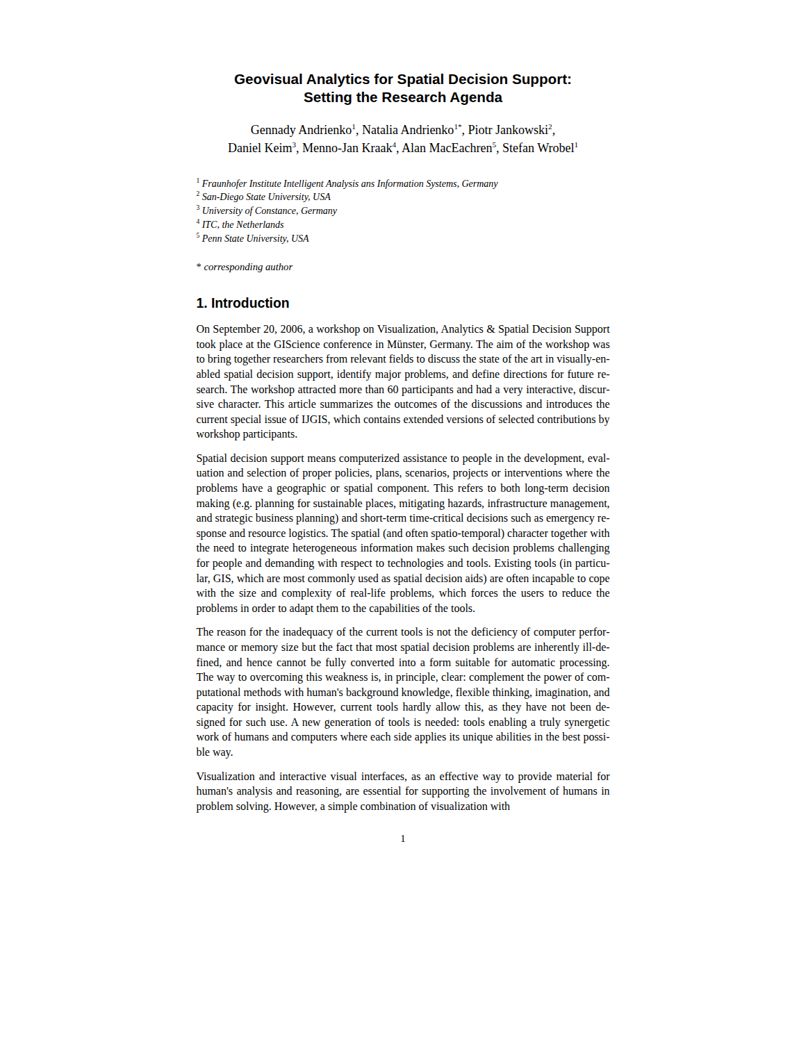Geovisual Analytics for Spatial Decision Support:
Setting the Research Agenda
Gennady Andrienko1, Natalia Andrienko1*, Piotr Jankowski2,
Daniel Keim3, Menno-Jan Kraak4, Alan MacEachren5, Stefan Wrobel1
1 Fraunhofer Institute Intelligent Analysis ans Information Systems, Germany
2 San-Diego State University, USA
3 University of Constance, Germany
4 ITC, the Netherlands
5 Penn State University, USA
* corresponding author
1. Introduction
On September 20, 2006, a workshop on Visualization, Analytics & Spatial Decision Support took place at the GIScience conference in Münster, Germany. The aim of the workshop was to bring together researchers from relevant fields to discuss the state of the art in visually-enabled spatial decision support, identify major problems, and define directions for future research. The workshop attracted more than 60 participants and had a very interactive, discursive character. This article summarizes the outcomes of the discussions and introduces the current special issue of IJGIS, which contains extended versions of selected contributions by workshop participants.
Spatial decision support means computerized assistance to people in the development, evaluation and selection of proper policies, plans, scenarios, projects or interventions where the problems have a geographic or spatial component. This refers to both long-term decision making (e.g. planning for sustainable places, mitigating hazards, infrastructure management, and strategic business planning) and short-term time-critical decisions such as emergency response and resource logistics. The spatial (and often spatio-temporal) character together with the need to integrate heterogeneous information makes such decision problems challenging for people and demanding with respect to technologies and tools. Existing tools (in particular, GIS, which are most commonly used as spatial decision aids) are often incapable to cope with the size and complexity of real-life problems, which forces the users to reduce the problems in order to adapt them to the capabilities of the tools.
The reason for the inadequacy of the current tools is not the deficiency of computer performance or memory size but the fact that most spatial decision problems are inherently ill-defined, and hence cannot be fully converted into a form suitable for automatic processing. The way to overcoming this weakness is, in principle, clear: complement the power of computational methods with human's background knowledge, flexible thinking, imagination, and capacity for insight. However, current tools hardly allow this, as they have not been designed for such use. A new generation of tools is needed: tools enabling a truly synergetic work of humans and computers where each side applies its unique abilities in the best possible way.
Visualization and interactive visual interfaces, as an effective way to provide material for human's analysis and reasoning, are essential for supporting the involvement of humans in problem solving. However, a simple combination of visualization with
1